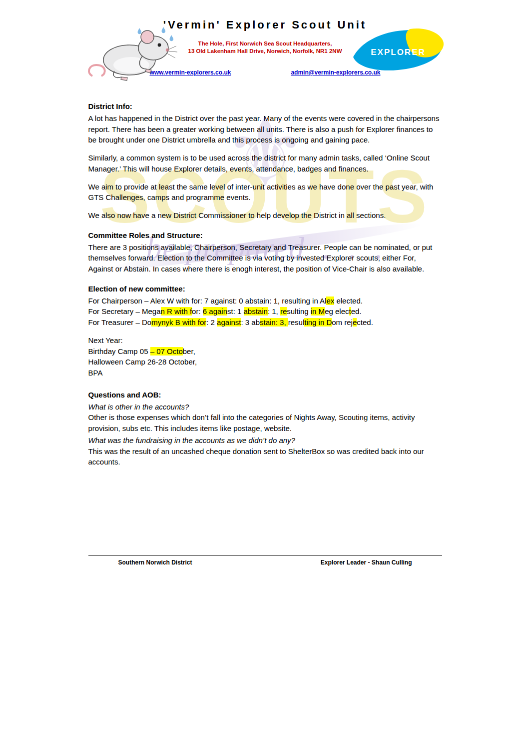⚜
SCOUTS
be prepared . . .
EXPLORER
'Vermin' Explorer Scout Unit
The Hole, First Norwich Sea Scout Headquarters,
13 Old Lakenham Hall Drive, Norwich, Norfolk, NR1 2NW
www.vermin-explorers.co.uk admin@vermin-explorers.co.uk
District Info:
A lot has happened in the District over the past year. Many of the events were covered in the chairpersons report. There has been a greater working between all units. There is also a push for Explorer finances to be brought under one District umbrella and this process is ongoing and gaining pace.
Similarly, a common system is to be used across the district for many admin tasks, called ‘Online Scout Manager.’ This will house Explorer details, events, attendance, badges and finances.
We aim to provide at least the same level of inter-unit activities as we have done over the past year, with GTS Challenges, camps and programme events.
We also now have a new District Commissioner to help develop the District in all sections.
Committee Roles and Structure:
There are 3 positions available, Chairperson, Secretary and Treasurer. People can be nominated, or put themselves forward. Election to the Committee is via voting by invested Explorer scouts, either For, Against or Abstain. In cases where there is enogh interest, the position of Vice-Chair is also available.
Election of new committee:
For Chairperson – Alex W with for: 7 against: 0 abstain: 1, resulting in Alex elected.
For Secretary – Megan R with for: 6 against: 1 abstain: 1, resulting in Meg elected.
For Treasurer – Domynyk B with for: 2 against: 3 abstain: 3, resulting in Dom rejected.
Next Year:
Birthday Camp 05 – 07 October,
Halloween Camp 26-28 October,
BPA
Questions and AOB:
What is other in the accounts?
Other is those expenses which don’t fall into the categories of Nights Away, Scouting items, activity provision, subs etc. This includes items like postage, website.
What was the fundraising in the accounts as we didn’t do any?
This was the result of an uncashed cheque donation sent to ShelterBox so was credited back into our accounts.
Southern Norwich District Explorer Leader - Shaun Culling